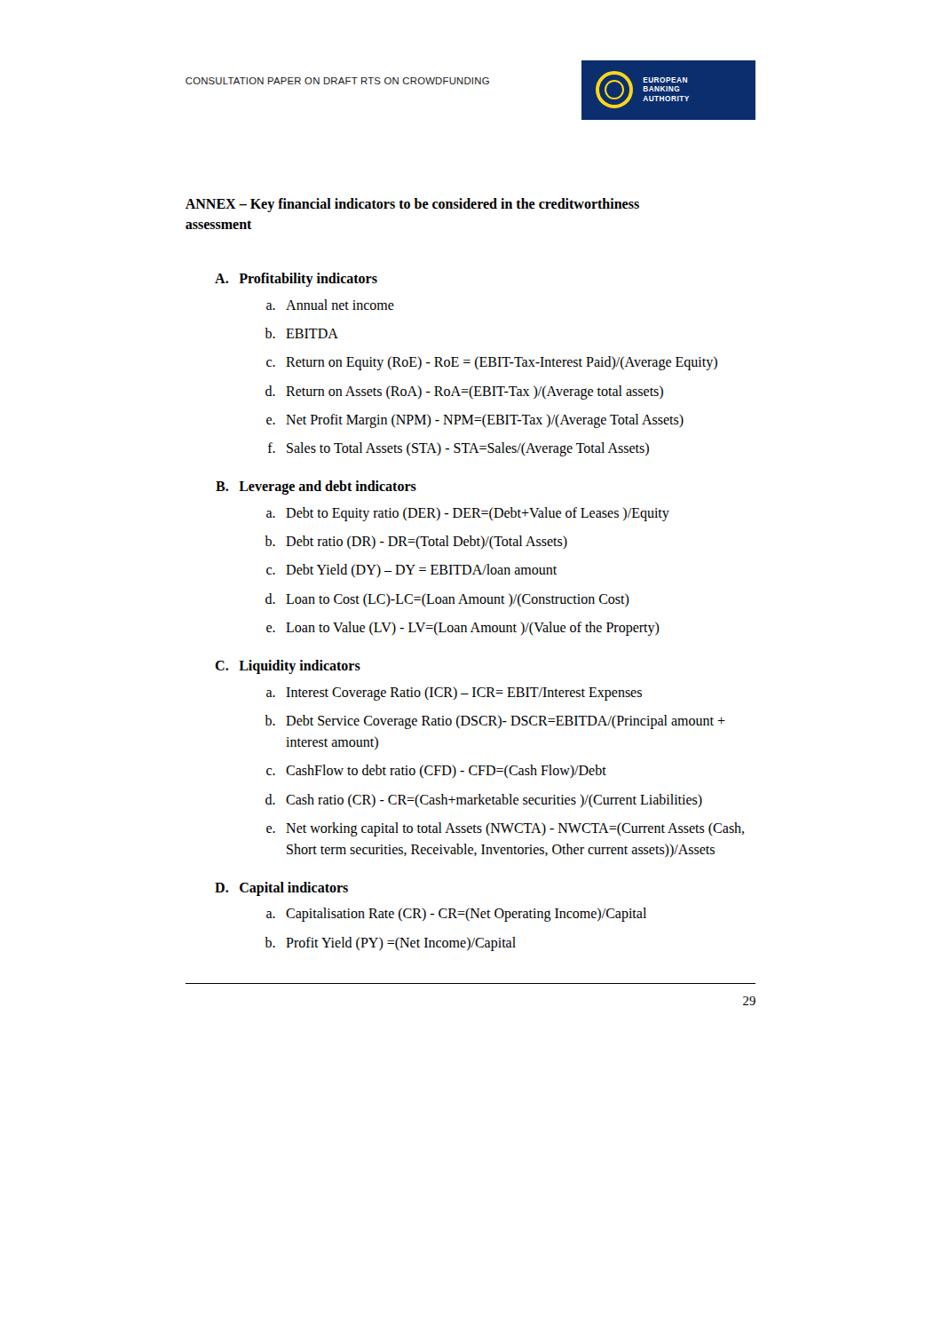Consultation Paper on Draft RTS on Crowdfunding
European
Banking
Authority
ANNEX – Key financial indicators to be considered in the creditworthiness assessment
Profitability indicators
Annual net income
EBITDA
Return on Equity (RoE) - RoE = (EBIT-Tax-Interest Paid)/(Average Equity)
Return on Assets (RoA) - RoA=(EBIT-Tax )/(Average total assets)
Net Profit Margin (NPM) - NPM=(EBIT-Tax )/(Average Total Assets)
Sales to Total Assets (STA) - STA=Sales/(Average Total Assets)
Leverage and debt indicators
Debt to Equity ratio (DER) - DER=(Debt+Value of Leases )/Equity
Debt ratio (DR) - DR=(Total Debt)/(Total Assets)
Debt Yield (DY) – DY = EBITDA/loan amount
Loan to Cost (LC)-LC=(Loan Amount )/(Construction Cost)
Loan to Value (LV) - LV=(Loan Amount )/(Value of the Property)
Liquidity indicators
Interest Coverage Ratio (ICR) – ICR= EBIT/Interest Expenses
Debt Service Coverage Ratio (DSCR)- DSCR=EBITDA/(Principal amount + interest amount)
CashFlow to debt ratio (CFD) - CFD=(Cash Flow)/Debt
Cash ratio (CR) - CR=(Cash+marketable securities )/(Current Liabilities)
Net working capital to total Assets (NWCTA) - NWCTA=(Current Assets (Cash, Short term securities, Receivable, Inventories, Other current assets))/Assets
Capital indicators
Capitalisation Rate (CR) - CR=(Net Operating Income)/Capital
Profit Yield (PY) =(Net Income)/Capital
29